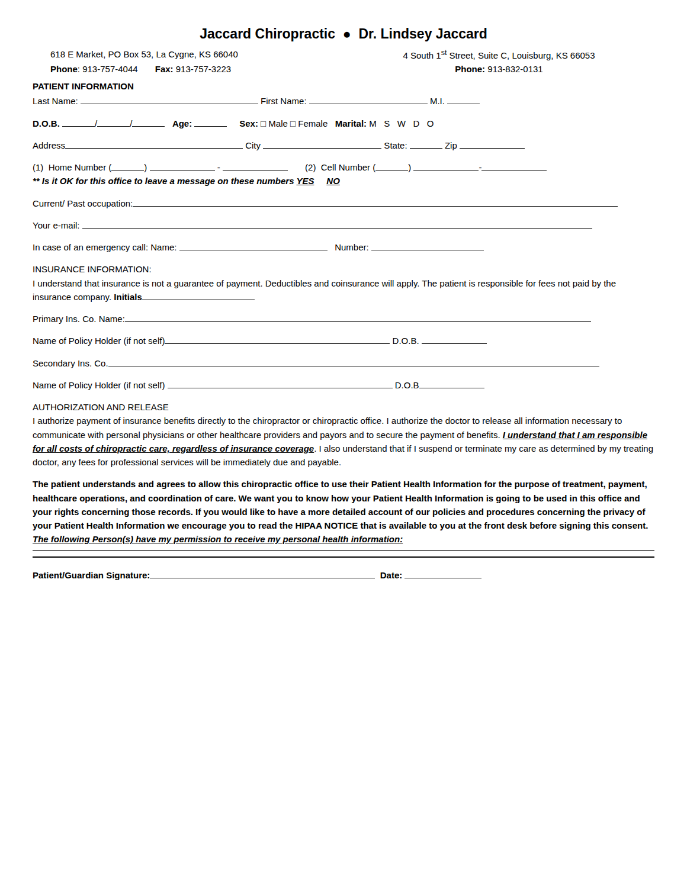Jaccard Chiropractic ● Dr. Lindsey Jaccard
| 618 E Market, PO Box 53, La Cygne, KS 66040 | 4 South 1 st Street, Suite C, Louisburg, KS 66053 |
| Phone : 913-757-4044 Fax: 913-757-3223 | Phone: 913-832-0131 |
PATIENT INFORMATION
Last Name: First Name: M.I.
D.O.B. / / Age: Sex: □ Male □ Female Marital: M S W D O
Address City State: Zip
(1) Home Number ( ) - (2) Cell Number ( ) -
** Is it OK for this office to leave a message on these numbers YES NO
Current/ Past occupation:
Your e-mail:
In case of an emergency call: Name: Number:
INSURANCE INFORMATION:
I understand that insurance is not a guarantee of payment. Deductibles and coinsurance will apply. The patient is responsible for fees not paid by the insurance company. Initials
Primary Ins. Co. Name:
Name of Policy Holder (if not self) D.O.B.
Secondary Ins. Co.
Name of Policy Holder (if not self) D.O.B
AUTHORIZATION AND RELEASE
I authorize payment of insurance benefits directly to the chiropractor or chiropractic office. I authorize the doctor to release all information necessary to communicate with personal physicians or other healthcare providers and payors and to secure the payment of benefits. I understand that I am responsible for all costs of chiropractic care, regardless of insurance coverage. I also understand that if I suspend or terminate my care as determined by my treating doctor, any fees for professional services will be immediately due and payable.
The patient understands and agrees to allow this chiropractic office to use their Patient Health Information for the purpose of treatment, payment, healthcare operations, and coordination of care. We want you to know how your Patient Health Information is going to be used in this office and your rights concerning those records. If you would like to have a more detailed account of our policies and procedures concerning the privacy of your Patient Health Information we encourage you to read the HIPAA NOTICE that is available to you at the front desk before signing this consent. The following Person(s) have my permission to receive my personal health information:
Patient/Guardian Signature: Date: